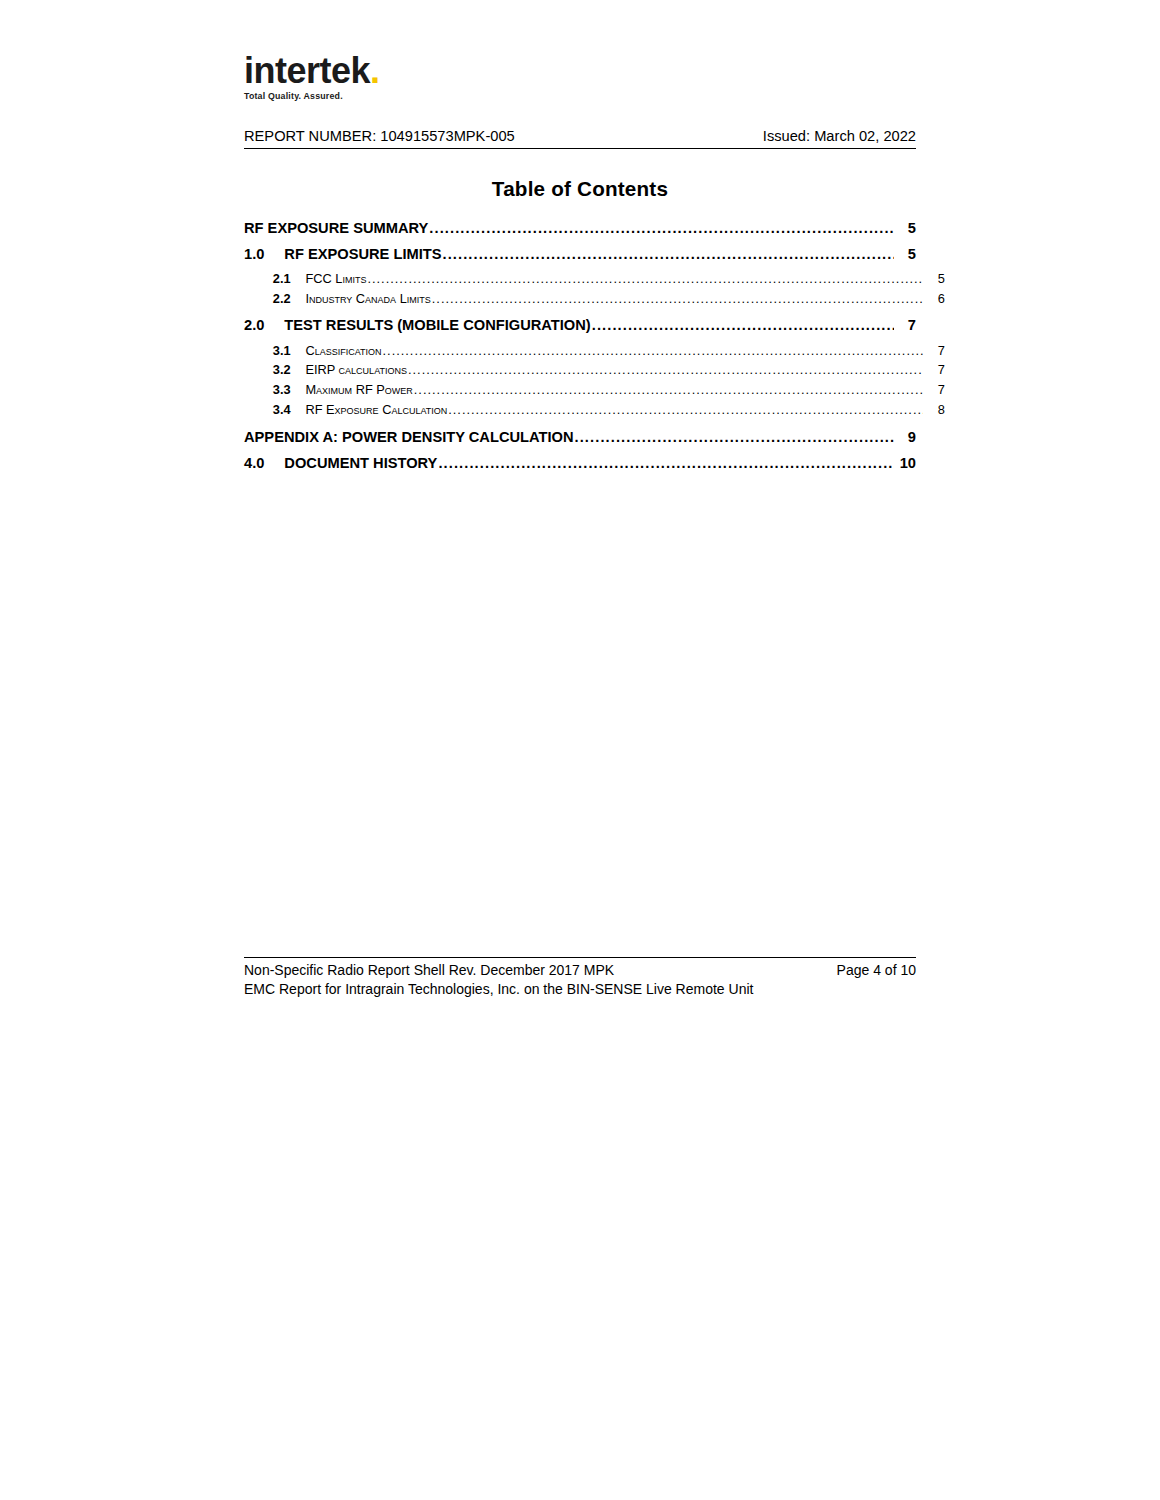intertek.
Total Quality. Assured.
REPORT NUMBER: 104915573MPK-005
Issued: March 02, 2022
Table of Contents
RF EXPOSURE SUMMARY .................................................................................................................................. 5
1.0 RF EXPOSURE LIMITS ..................................................................................................................... 5
2.1 FCC Limits ................................................................................................................................................. 5
2.2 Industry Canada Limits ....................................................................................................................... 6
2.0 TEST RESULTS (MOBILE CONFIGURATION) ................................................................................. 7
3.1 Classification ............................................................................................................................................. 7
3.2 EIRP calculations ................................................................................................................................. 7
3.3 Maximum RF Power ............................................................................................................................. 7
3.4 RF Exposure Calculation ..................................................................................................................... 8
APPENDIX A: POWER DENSITY CALCULATION ..................................................................................... 9
4.0 DOCUMENT HISTORY ................................................................................................................. 10
Non-Specific Radio Report Shell Rev. December 2017 MPK
EMC Report for Intragrain Technologies, Inc. on the BIN-SENSE Live Remote Unit
Page 4 of 10